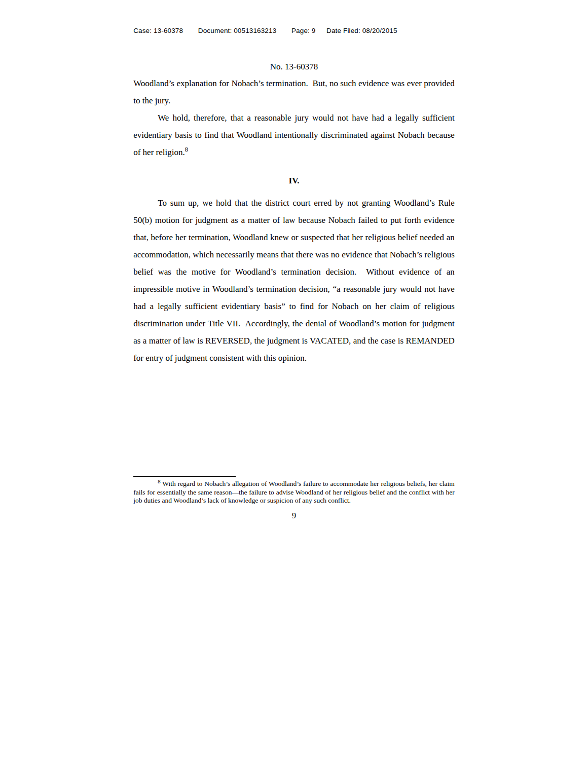Case: 13-60378 Document: 00513163213 Page: 9 Date Filed: 08/20/2015
No. 13-60378
Woodland’s explanation for Nobach’s termination. But, no such evidence was ever provided to the jury.
We hold, therefore, that a reasonable jury would not have had a legally sufficient evidentiary basis to find that Woodland intentionally discriminated against Nobach because of her religion.8
IV.
To sum up, we hold that the district court erred by not granting Woodland’s Rule 50(b) motion for judgment as a matter of law because Nobach failed to put forth evidence that, before her termination, Woodland knew or suspected that her religious belief needed an accommodation, which necessarily means that there was no evidence that Nobach’s religious belief was the motive for Woodland’s termination decision. Without evidence of an impressible motive in Woodland’s termination decision, “a reasonable jury would not have had a legally sufficient evidentiary basis” to find for Nobach on her claim of religious discrimination under Title VII. Accordingly, the denial of Woodland’s motion for judgment as a matter of law is REVERSED, the judgment is VACATED, and the case is REMANDED for entry of judgment consistent with this opinion.
8 With regard to Nobach’s allegation of Woodland’s failure to accommodate her religious beliefs, her claim fails for essentially the same reason—the failure to advise Woodland of her religious belief and the conflict with her job duties and Woodland’s lack of knowledge or suspicion of any such conflict.
9